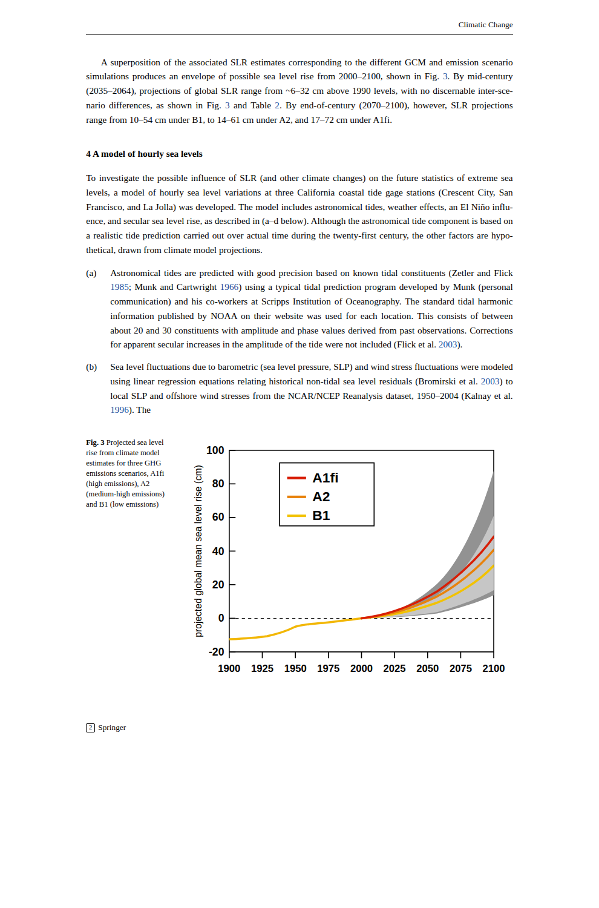Climatic Change
A superposition of the associated SLR estimates corresponding to the different GCM and emission scenario simulations produces an envelope of possible sea level rise from 2000–2100, shown in Fig. 3. By mid-century (2035–2064), projections of global SLR range from ~6–32 cm above 1990 levels, with no discernable inter-scenario differences, as shown in Fig. 3 and Table 2. By end-of-century (2070–2100), however, SLR projections range from 10–54 cm under B1, to 14–61 cm under A2, and 17–72 cm under A1fi.
4 A model of hourly sea levels
To investigate the possible influence of SLR (and other climate changes) on the future statistics of extreme sea levels, a model of hourly sea level variations at three California coastal tide gage stations (Crescent City, San Francisco, and La Jolla) was developed. The model includes astronomical tides, weather effects, an El Niño influence, and secular sea level rise, as described in (a–d below). Although the astronomical tide component is based on a realistic tide prediction carried out over actual time during the twenty-first century, the other factors are hypothetical, drawn from climate model projections.
Astronomical tides are predicted with good precision based on known tidal constituents (Zetler and Flick 1985; Munk and Cartwright 1966) using a typical tidal prediction program developed by Munk (personal communication) and his co-workers at Scripps Institution of Oceanography. The standard tidal harmonic information published by NOAA on their website was used for each location. This consists of between about 20 and 30 constituents with amplitude and phase values derived from past observations. Corrections for apparent secular increases in the amplitude of the tide were not included (Flick et al. 2003).
Sea level fluctuations due to barometric (sea level pressure, SLP) and wind stress fluctuations were modeled using linear regression equations relating historical non-tidal sea level residuals (Bromirski et al. 2003) to local SLP and offshore wind stresses from the NCAR/NCEP Reanalysis dataset, 1950–2004 (Kalnay et al. 1996). The
Fig. 3 Projected sea level rise from climate model estimates for three GHG emissions scenarios, A1fi (high emissions), A2 (medium-high emissions) and B1 (low emissions)
Projected global mean sea level rise, 1900–2100 Line chart showing projected global mean sea level rise in centimetres from 1900 to 2100 for three emissions scenarios A1fi, A2 and B1, with shaded uncertainty envelopes widening after 2000. 100 80 60 40 20 0 -20 1900 1925 1950 1975 2000 2025 2050 2075 2100 projected global mean sea level rise (cm) A1fi A2 B1
Springer